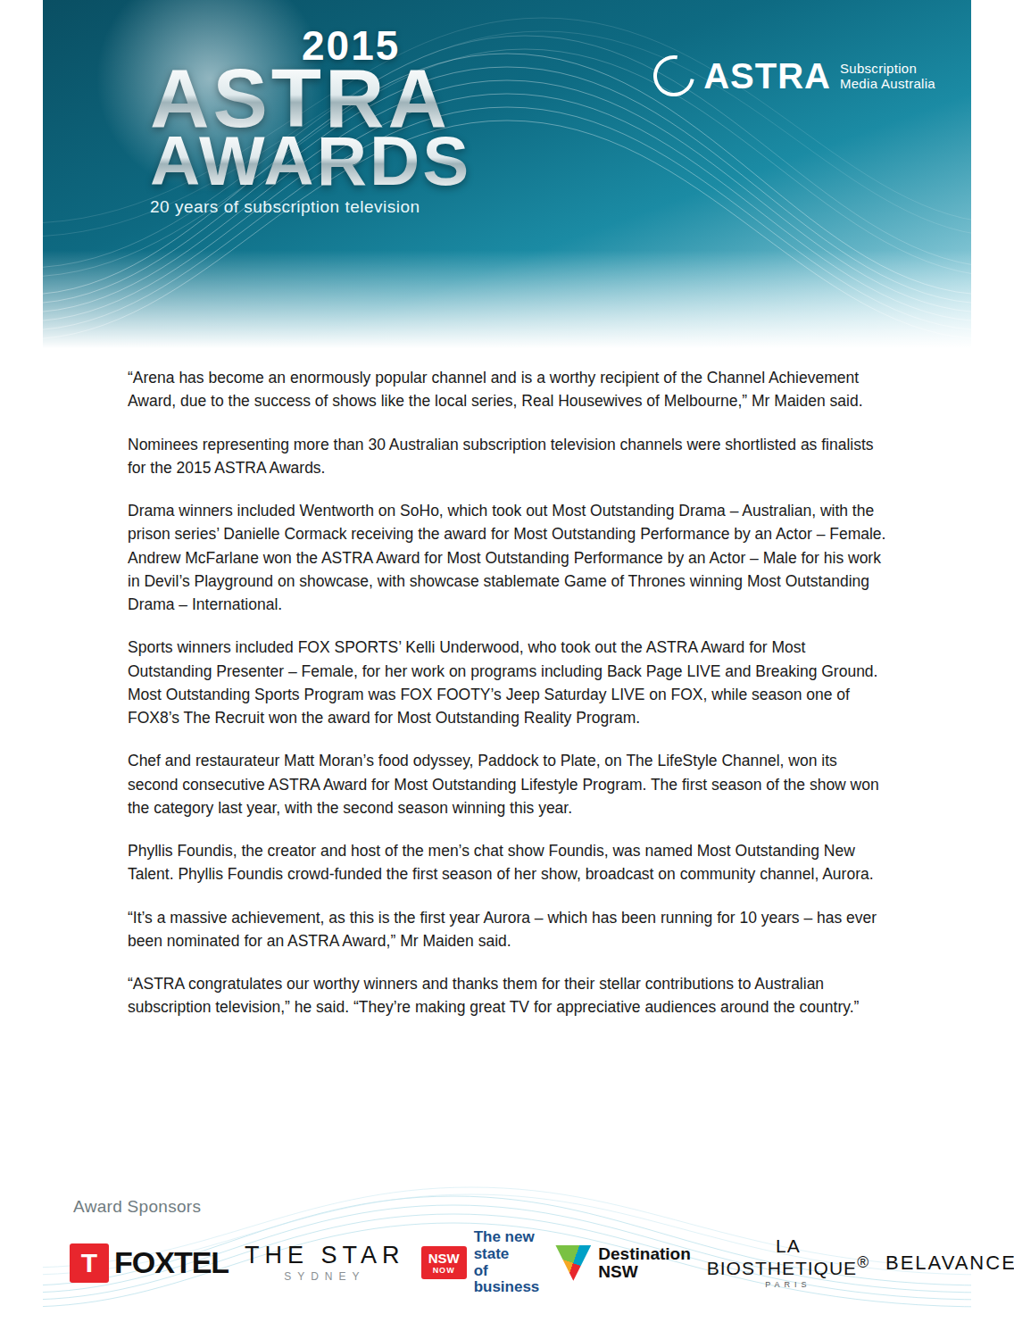2015
ASTRA
AWARDS
20 years of subscription television
ASTRA
Subscription
Media Australia
“Arena has become an enormously popular channel and is a worthy recipient of the Channel Achievement Award, due to the success of shows like the local series, Real Housewives of Melbourne,” Mr Maiden said.
Nominees representing more than 30 Australian subscription television channels were shortlisted as finalists for the 2015 ASTRA Awards.
Drama winners included Wentworth on SoHo, which took out Most Outstanding Drama – Australian, with the prison series’ Danielle Cormack receiving the award for Most Outstanding Performance by an Actor – Female. Andrew McFarlane won the ASTRA Award for Most Outstanding Performance by an Actor – Male for his work in Devil’s Playground on showcase, with showcase stablemate Game of Thrones winning Most Outstanding Drama – International.
Sports winners included FOX SPORTS’ Kelli Underwood, who took out the ASTRA Award for Most Outstanding Presenter – Female, for her work on programs including Back Page LIVE and Breaking Ground. Most Outstanding Sports Program was FOX FOOTY’s Jeep Saturday LIVE on FOX, while season one of FOX8’s The Recruit won the award for Most Outstanding Reality Program.
Chef and restaurateur Matt Moran’s food odyssey, Paddock to Plate, on The LifeStyle Channel, won its second consecutive ASTRA Award for Most Outstanding Lifestyle Program. The first season of the show won the category last year, with the second season winning this year.
Phyllis Foundis, the creator and host of the men’s chat show Foundis, was named Most Outstanding New Talent. Phyllis Foundis crowd-funded the first season of her show, broadcast on community channel, Aurora.
“It’s a massive achievement, as this is the first year Aurora – which has been running for 10 years – has ever been nominated for an ASTRA Award,” Mr Maiden said.
“ASTRA congratulates our worthy winners and thanks them for their stellar contributions to Australian subscription television,” he said. “They’re making great TV for appreciative audiences around the country.”
Award Sponsors
T
FOXTEL
THE STAR
SYDNEY
NSWNOW
The new state
of business
Destination NSW
LA BIOSTHETIQUE®
PARIS
BELAVANCE®